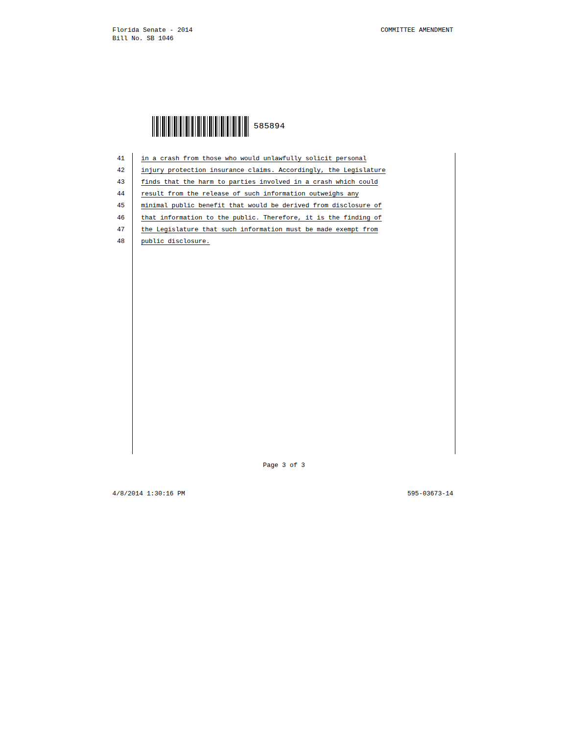Florida Senate - 2014 Bill No. SB 1046
COMMITTEE AMENDMENT
585894
41 42 43 44 45 46 47 48
in a crash from those who would unlawfully solicit personal injury protection insurance claims. Accordingly, the Legislature finds that the harm to parties involved in a crash which could result from the release of such information outweighs any minimal public benefit that would be derived from disclosure of that information to the public. Therefore, it is the finding of the Legislature that such information must be made exempt from public disclosure.
Page 3 of 3
4/8/2014 1:30:16 PM 595-03673-14